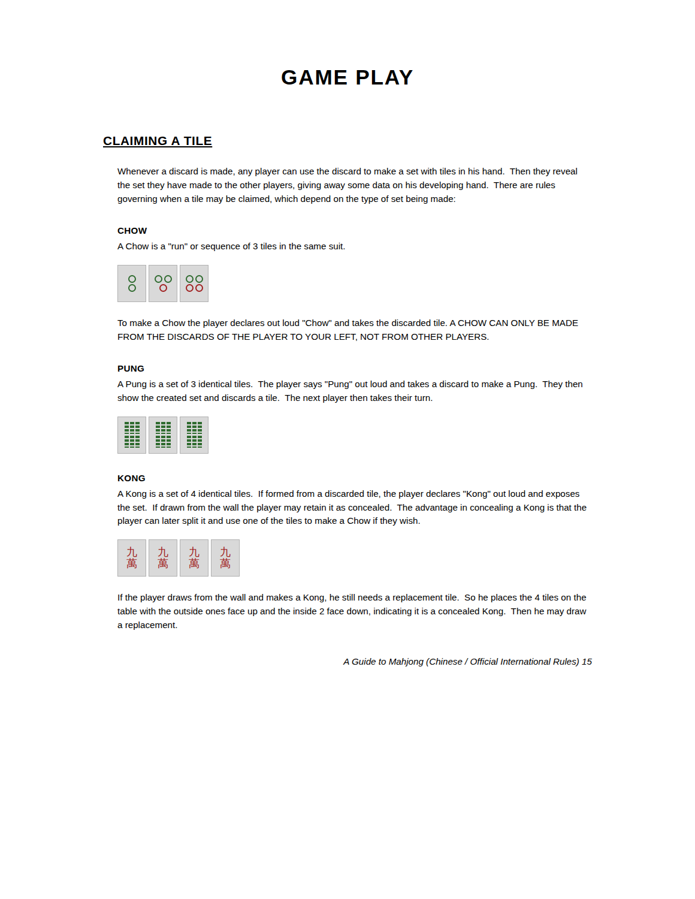GAME PLAY
CLAIMING A TILE
Whenever a discard is made, any player can use the discard to make a set with tiles in his hand. Then they reveal the set they have made to the other players, giving away some data on his developing hand. There are rules governing when a tile may be claimed, which depend on the type of set being made:
CHOW
A Chow is a "run" or sequence of 3 tiles in the same suit.
To make a Chow the player declares out loud "Chow" and takes the discarded tile. A CHOW CAN ONLY BE MADE FROM THE DISCARDS OF THE PLAYER TO YOUR LEFT, NOT FROM OTHER PLAYERS.
PUNG
A Pung is a set of 3 identical tiles. The player says "Pung" out loud and takes a discard to make a Pung. They then show the created set and discards a tile. The next player then takes their turn.
KONG
A Kong is a set of 4 identical tiles. If formed from a discarded tile, the player declares "Kong" out loud and exposes the set. If drawn from the wall the player may retain it as concealed. The advantage in concealing a Kong is that the player can later split it and use one of the tiles to make a Chow if they wish.
九萬
九萬
九萬
九萬
If the player draws from the wall and makes a Kong, he still needs a replacement tile. So he places the 4 tiles on the table with the outside ones face up and the inside 2 face down, indicating it is a concealed Kong. Then he may draw a replacement.
A Guide to Mahjong (Chinese / Official International Rules) 15